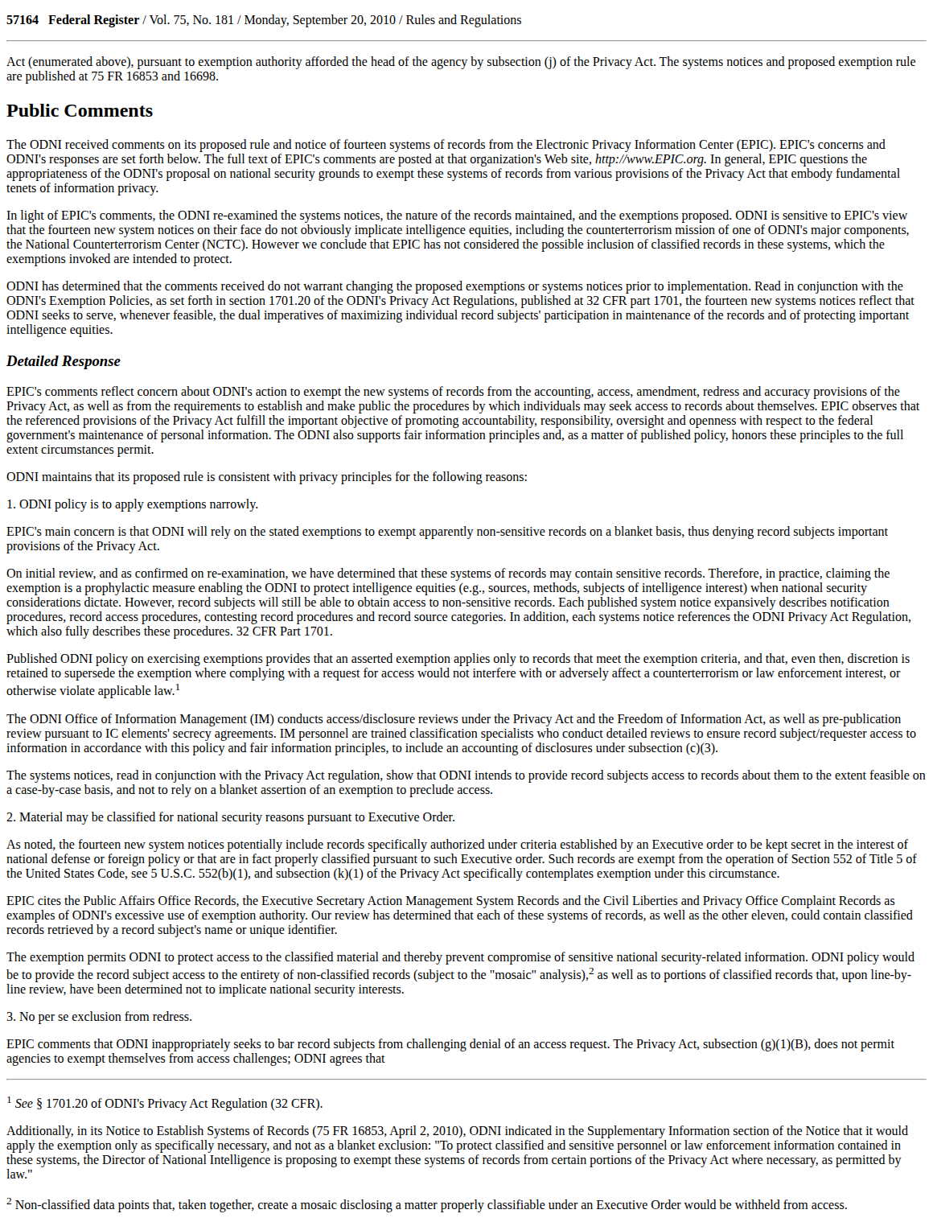57164 Federal Register / Vol. 75, No. 181 / Monday, September 20, 2010 / Rules and Regulations
Act (enumerated above), pursuant to exemption authority afforded the head of the agency by subsection (j) of the Privacy Act. The systems notices and proposed exemption rule are published at 75 FR 16853 and 16698.
Public Comments
The ODNI received comments on its proposed rule and notice of fourteen systems of records from the Electronic Privacy Information Center (EPIC). EPIC's concerns and ODNI's responses are set forth below. The full text of EPIC's comments are posted at that organization's Web site, http://www.EPIC.org. In general, EPIC questions the appropriateness of the ODNI's proposal on national security grounds to exempt these systems of records from various provisions of the Privacy Act that embody fundamental tenets of information privacy.
In light of EPIC's comments, the ODNI re-examined the systems notices, the nature of the records maintained, and the exemptions proposed. ODNI is sensitive to EPIC's view that the fourteen new system notices on their face do not obviously implicate intelligence equities, including the counterterrorism mission of one of ODNI's major components, the National Counterterrorism Center (NCTC). However we conclude that EPIC has not considered the possible inclusion of classified records in these systems, which the exemptions invoked are intended to protect.
ODNI has determined that the comments received do not warrant changing the proposed exemptions or systems notices prior to implementation. Read in conjunction with the ODNI's Exemption Policies, as set forth in section 1701.20 of the ODNI's Privacy Act Regulations, published at 32 CFR part 1701, the fourteen new systems notices reflect that ODNI seeks to serve, whenever feasible, the dual imperatives of maximizing individual record subjects' participation in maintenance of the records and of protecting important intelligence equities.
Detailed Response
EPIC's comments reflect concern about ODNI's action to exempt the new systems of records from the accounting, access, amendment, redress and accuracy provisions of the Privacy Act, as well as from the requirements to establish and make public the procedures by which individuals may seek access to records about themselves. EPIC observes that the referenced provisions of the Privacy Act fulfill the important objective of promoting accountability, responsibility, oversight and openness with respect to the federal government's maintenance of personal information. The ODNI also supports fair information principles and, as a matter of published policy, honors these principles to the full extent circumstances permit.
ODNI maintains that its proposed rule is consistent with privacy principles for the following reasons:
1. ODNI policy is to apply exemptions narrowly.
EPIC's main concern is that ODNI will rely on the stated exemptions to exempt apparently non-sensitive records on a blanket basis, thus denying record subjects important provisions of the Privacy Act.
On initial review, and as confirmed on re-examination, we have determined that these systems of records may contain sensitive records. Therefore, in practice, claiming the exemption is a prophylactic measure enabling the ODNI to protect intelligence equities (e.g., sources, methods, subjects of intelligence interest) when national security considerations dictate. However, record subjects will still be able to obtain access to non-sensitive records. Each published system notice expansively describes notification procedures, record access procedures, contesting record procedures and record source categories. In addition, each systems notice references the ODNI Privacy Act Regulation, which also fully describes these procedures. 32 CFR Part 1701.
Published ODNI policy on exercising exemptions provides that an asserted exemption applies only to records that meet the exemption criteria, and that, even then, discretion is retained to supersede the exemption where complying with a request for access would not interfere with or adversely affect a counterterrorism or law enforcement interest, or otherwise violate applicable law.1
The ODNI Office of Information Management (IM) conducts access/disclosure reviews under the Privacy Act and the Freedom of Information Act, as well as pre-publication review pursuant to IC elements' secrecy agreements. IM personnel are trained classification specialists who conduct detailed reviews to ensure record subject/requester access to information in accordance with this policy and fair information principles, to include an accounting of disclosures under subsection (c)(3).
The systems notices, read in conjunction with the Privacy Act regulation, show that ODNI intends to provide record subjects access to records about them to the extent feasible on a case-by-case basis, and not to rely on a blanket assertion of an exemption to preclude access.
2. Material may be classified for national security reasons pursuant to Executive Order.
As noted, the fourteen new system notices potentially include records specifically authorized under criteria established by an Executive order to be kept secret in the interest of national defense or foreign policy or that are in fact properly classified pursuant to such Executive order. Such records are exempt from the operation of Section 552 of Title 5 of the United States Code, see 5 U.S.C. 552(b)(1), and subsection (k)(1) of the Privacy Act specifically contemplates exemption under this circumstance.
EPIC cites the Public Affairs Office Records, the Executive Secretary Action Management System Records and the Civil Liberties and Privacy Office Complaint Records as examples of ODNI's excessive use of exemption authority. Our review has determined that each of these systems of records, as well as the other eleven, could contain classified records retrieved by a record subject's name or unique identifier.
The exemption permits ODNI to protect access to the classified material and thereby prevent compromise of sensitive national security-related information. ODNI policy would be to provide the record subject access to the entirety of non-classified records (subject to the "mosaic" analysis),2 as well as to portions of classified records that, upon line-by-line review, have been determined not to implicate national security interests.
3. No per se exclusion from redress.
EPIC comments that ODNI inappropriately seeks to bar record subjects from challenging denial of an access request. The Privacy Act, subsection (g)(1)(B), does not permit agencies to exempt themselves from access challenges; ODNI agrees that
1 See § 1701.20 of ODNI's Privacy Act Regulation (32 CFR).
Additionally, in its Notice to Establish Systems of Records (75 FR 16853, April 2, 2010), ODNI indicated in the Supplementary Information section of the Notice that it would apply the exemption only as specifically necessary, and not as a blanket exclusion: "To protect classified and sensitive personnel or law enforcement information contained in these systems, the Director of National Intelligence is proposing to exempt these systems of records from certain portions of the Privacy Act where necessary, as permitted by law."
2 Non-classified data points that, taken together, create a mosaic disclosing a matter properly classifiable under an Executive Order would be withheld from access.